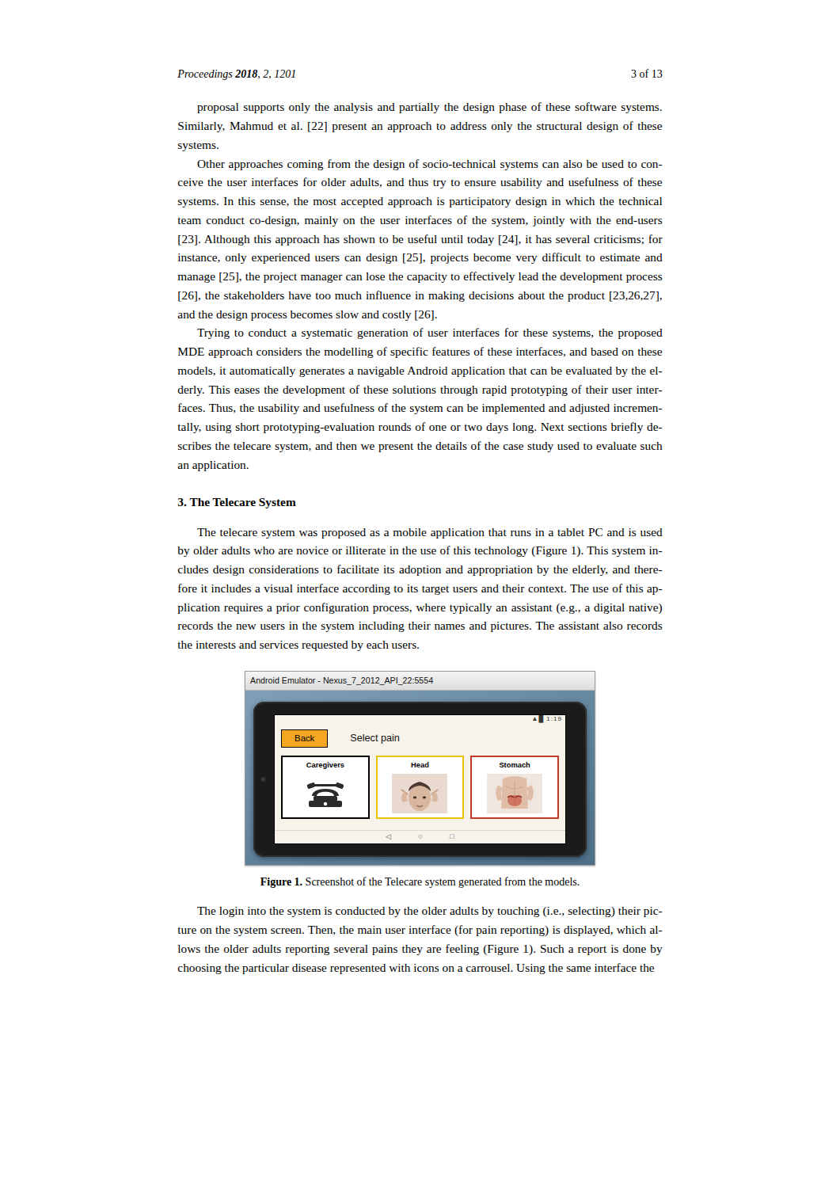Proceedings 2018, 2, 1201
3 of 13
proposal supports only the analysis and partially the design phase of these software systems. Similarly, Mahmud et al. [22] present an approach to address only the structural design of these systems.
Other approaches coming from the design of socio-technical systems can also be used to conceive the user interfaces for older adults, and thus try to ensure usability and usefulness of these systems. In this sense, the most accepted approach is participatory design in which the technical team conduct co-design, mainly on the user interfaces of the system, jointly with the end-users [23]. Although this approach has shown to be useful until today [24], it has several criticisms; for instance, only experienced users can design [25], projects become very difficult to estimate and manage [25], the project manager can lose the capacity to effectively lead the development process [26], the stakeholders have too much influence in making decisions about the product [23,26,27], and the design process becomes slow and costly [26].
Trying to conduct a systematic generation of user interfaces for these systems, the proposed MDE approach considers the modelling of specific features of these interfaces, and based on these models, it automatically generates a navigable Android application that can be evaluated by the elderly. This eases the development of these solutions through rapid prototyping of their user interfaces. Thus, the usability and usefulness of the system can be implemented and adjusted incrementally, using short prototyping-evaluation rounds of one or two days long. Next sections briefly describes the telecare system, and then we present the details of the case study used to evaluate such an application.
3. The Telecare System
The telecare system was proposed as a mobile application that runs in a tablet PC and is used by older adults who are novice or illiterate in the use of this technology (Figure 1). This system includes design considerations to facilitate its adoption and appropriation by the elderly, and therefore it includes a visual interface according to its target users and their context. The use of this application requires a prior configuration process, where typically an assistant (e.g., a digital native) records the new users in the system including their names and pictures. The assistant also records the interests and services requested by each users.
Android Emulator - Nexus_7_2012_API_22:5554
▲█ 1:19
Back
Select pain
Caregivers
Head
Stomach
◁ ○ □
Figure 1. Screenshot of the Telecare system generated from the models.
The login into the system is conducted by the older adults by touching (i.e., selecting) their picture on the system screen. Then, the main user interface (for pain reporting) is displayed, which allows the older adults reporting several pains they are feeling (Figure 1). Such a report is done by choosing the particular disease represented with icons on a carrousel. Using the same interface the